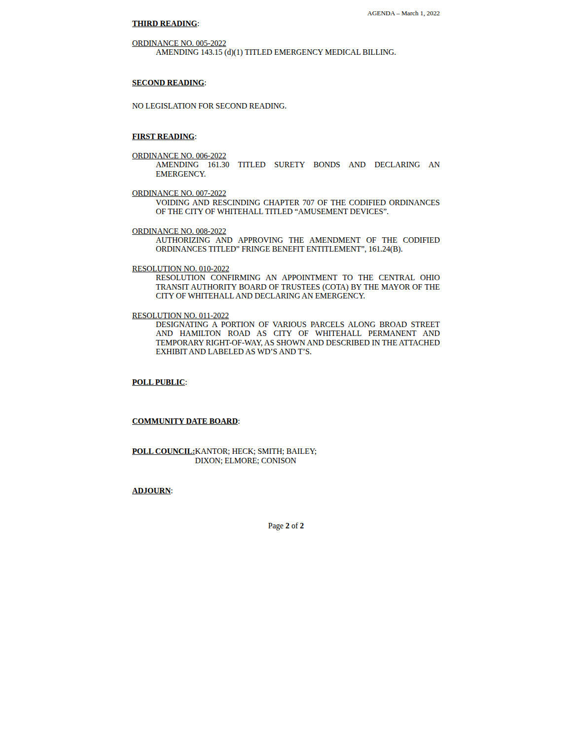AGENDA – March 1, 2022
THIRD READING:
ORDINANCE NO. 005-2022
AMENDING 143.15 (d)(1) TITLED EMERGENCY MEDICAL BILLING.
SECOND READING:
NO LEGISLATION FOR SECOND READING.
FIRST READING:
ORDINANCE NO. 006-2022
AMENDING 161.30 TITLED SURETY BONDS AND DECLARING AN EMERGENCY.
ORDINANCE NO. 007-2022
VOIDING AND RESCINDING CHAPTER 707 OF THE CODIFIED ORDINANCES OF THE CITY OF WHITEHALL TITLED “AMUSEMENT DEVICES”.
ORDINANCE NO. 008-2022
AUTHORIZING AND APPROVING THE AMENDMENT OF THE CODIFIED ORDINANCES TITLED” FRINGE BENEFIT ENTITLEMENT”, 161.24(B).
RESOLUTION NO. 010-2022
RESOLUTION CONFIRMING AN APPOINTMENT TO THE CENTRAL OHIO TRANSIT AUTHORITY BOARD OF TRUSTEES (COTA) BY THE MAYOR OF THE CITY OF WHITEHALL AND DECLARING AN EMERGENCY.
RESOLUTION NO. 011-2022
DESIGNATING A PORTION OF VARIOUS PARCELS ALONG BROAD STREET AND HAMILTON ROAD AS CITY OF WHITEHALL PERMANENT AND TEMPORARY RIGHT-OF-WAY, AS SHOWN AND DESCRIBED IN THE ATTACHED EXHIBIT AND LABELED AS WD’S AND T’S.
POLL PUBLIC:
COMMUNITY DATE BOARD:
| POLL COUNCIL: | KANTOR; HECK; SMITH; BAILEY; |
| | DIXON; ELMORE; CONISON |
ADJOURN:
Page 2 of 2